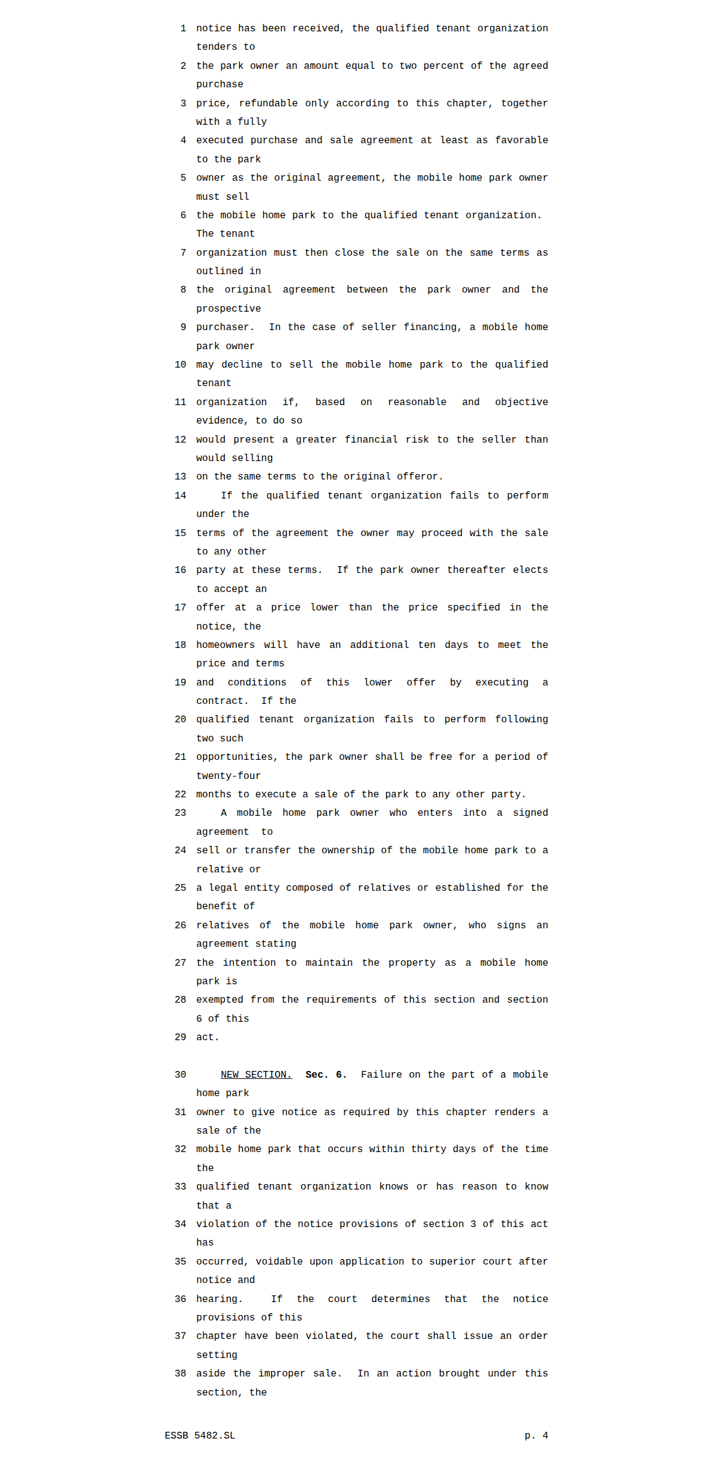notice has been received, the qualified tenant organization tenders to
the park owner an amount equal to two percent of the agreed purchase
price, refundable only according to this chapter, together with a fully
executed purchase and sale agreement at least as favorable to the park
owner as the original agreement, the mobile home park owner must sell
the mobile home park to the qualified tenant organization. The tenant
organization must then close the sale on the same terms as outlined in
the original agreement between the park owner and the prospective
purchaser. In the case of seller financing, a mobile home park owner
may decline to sell the mobile home park to the qualified tenant
organization if, based on reasonable and objective evidence, to do so
would present a greater financial risk to the seller than would selling
on the same terms to the original offeror.
If the qualified tenant organization fails to perform under the
terms of the agreement the owner may proceed with the sale to any other
party at these terms. If the park owner thereafter elects to accept an
offer at a price lower than the price specified in the notice, the
homeowners will have an additional ten days to meet the price and terms
and conditions of this lower offer by executing a contract. If the
qualified tenant organization fails to perform following two such
opportunities, the park owner shall be free for a period of twenty-four
months to execute a sale of the park to any other party.
A mobile home park owner who enters into a signed agreement to
sell or transfer the ownership of the mobile home park to a relative or
a legal entity composed of relatives or established for the benefit of
relatives of the mobile home park owner, who signs an agreement stating
the intention to maintain the property as a mobile home park is
exempted from the requirements of this section and section 6 of this
act.
NEW SECTION. Sec. 6. Failure on the part of a mobile home park
owner to give notice as required by this chapter renders a sale of the
mobile home park that occurs within thirty days of the time the
qualified tenant organization knows or has reason to know that a
violation of the notice provisions of section 3 of this act has
occurred, voidable upon application to superior court after notice and
hearing. If the court determines that the notice provisions of this
chapter have been violated, the court shall issue an order setting
aside the improper sale. In an action brought under this section, the
ESSB 5482.SL
p. 4